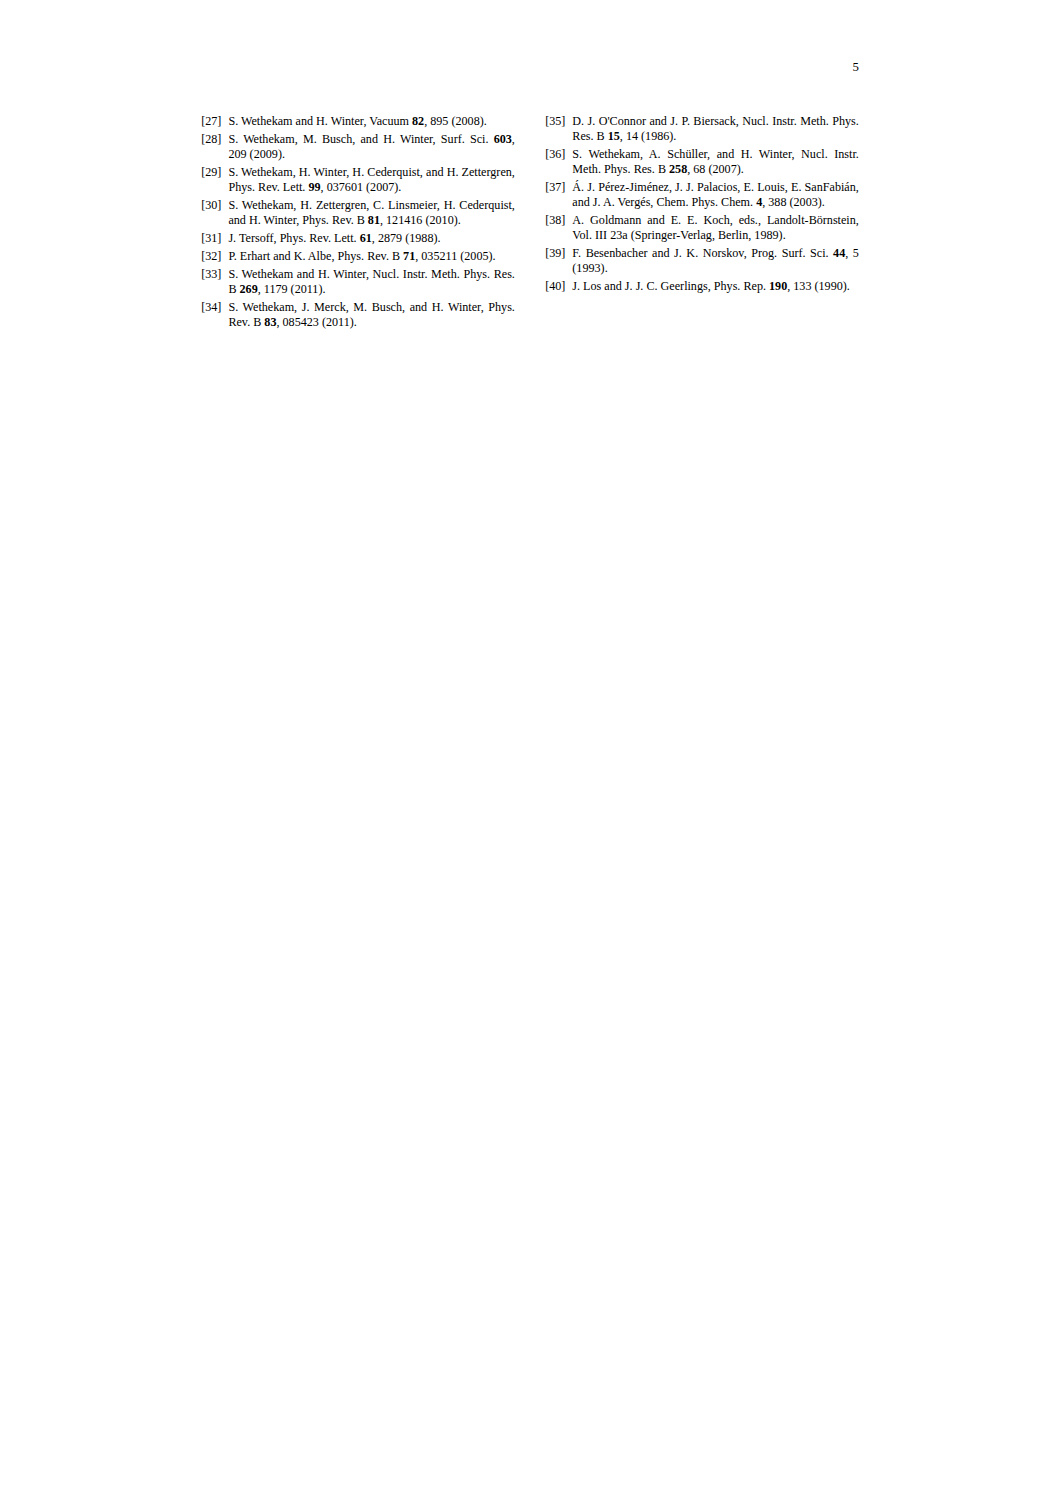5
[27] S. Wethekam and H. Winter, Vacuum 82, 895 (2008).
[28] S. Wethekam, M. Busch, and H. Winter, Surf. Sci. 603, 209 (2009).
[29] S. Wethekam, H. Winter, H. Cederquist, and H. Zettergren, Phys. Rev. Lett. 99, 037601 (2007).
[30] S. Wethekam, H. Zettergren, C. Linsmeier, H. Cederquist, and H. Winter, Phys. Rev. B 81, 121416 (2010).
[31] J. Tersoff, Phys. Rev. Lett. 61, 2879 (1988).
[32] P. Erhart and K. Albe, Phys. Rev. B 71, 035211 (2005).
[33] S. Wethekam and H. Winter, Nucl. Instr. Meth. Phys. Res. B 269, 1179 (2011).
[34] S. Wethekam, J. Merck, M. Busch, and H. Winter, Phys. Rev. B 83, 085423 (2011).
[35] D. J. O'Connor and J. P. Biersack, Nucl. Instr. Meth. Phys. Res. B 15, 14 (1986).
[36] S. Wethekam, A. Schüller, and H. Winter, Nucl. Instr. Meth. Phys. Res. B 258, 68 (2007).
[37] Á. J. Pérez-Jiménez, J. J. Palacios, E. Louis, E. SanFabián, and J. A. Vergés, Chem. Phys. Chem. 4, 388 (2003).
[38] A. Goldmann and E. E. Koch, eds., Landolt-Börnstein, Vol. III 23a (Springer-Verlag, Berlin, 1989).
[39] F. Besenbacher and J. K. Norskov, Prog. Surf. Sci. 44, 5 (1993).
[40] J. Los and J. J. C. Geerlings, Phys. Rep. 190, 133 (1990).